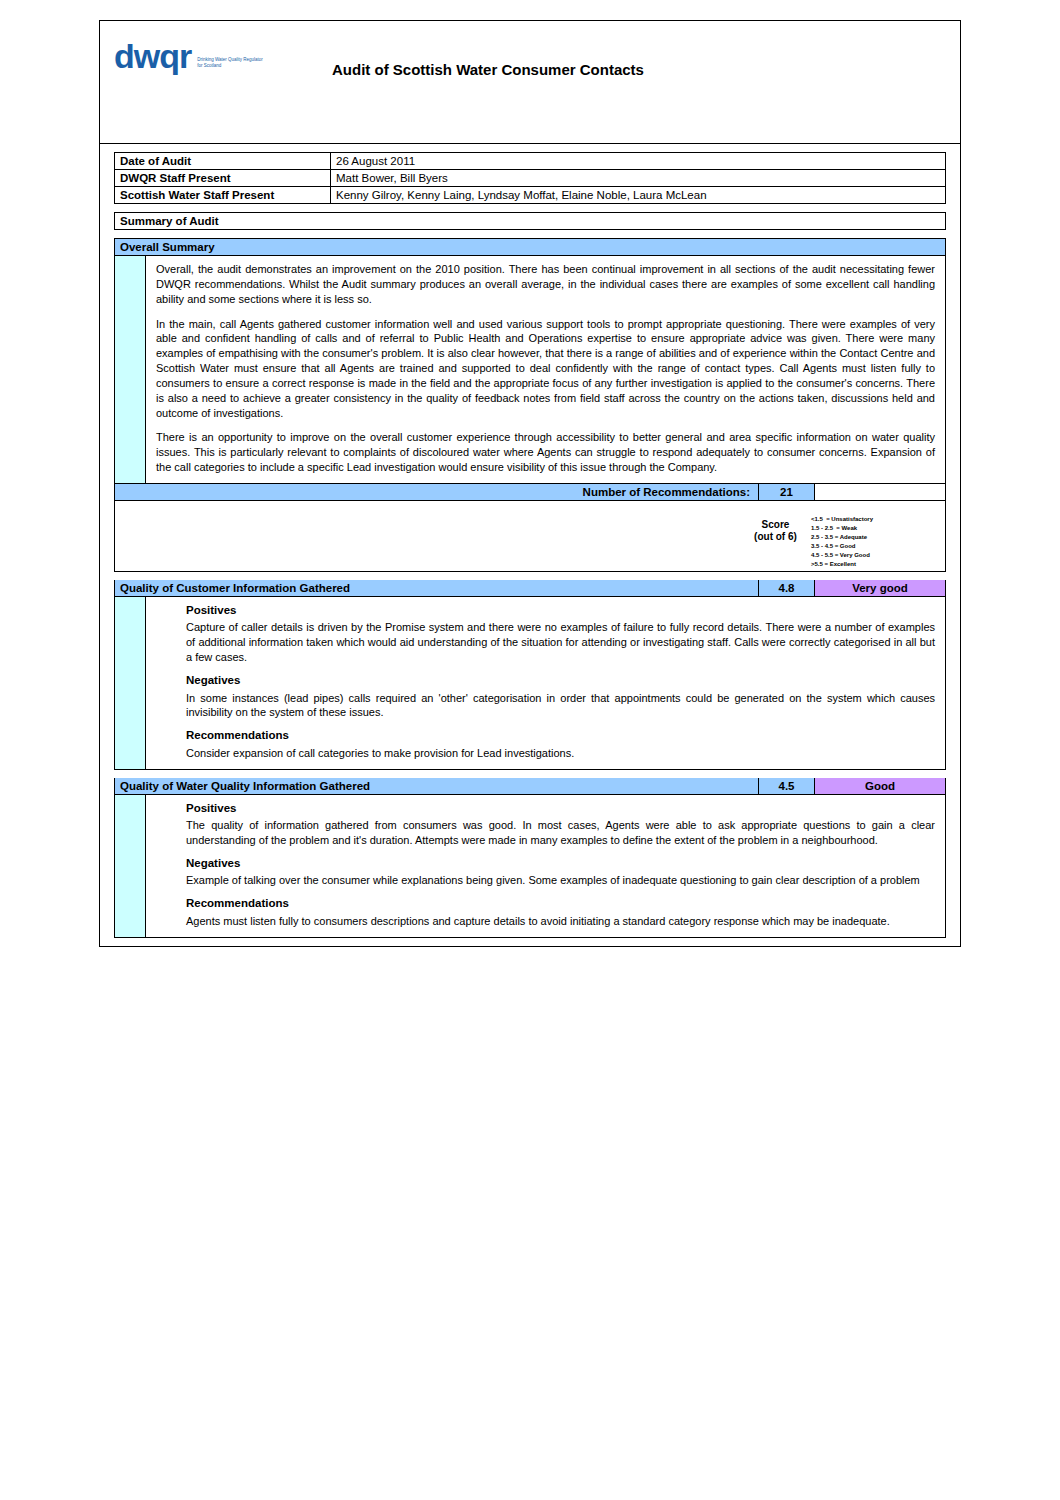dwqr
Drinking Water Quality Regulator
for Scotland
Audit of Scottish Water Consumer Contacts
| Date of Audit | 26 August 2011 |
| DWQR Staff Present | Matt Bower, Bill Byers |
| Scottish Water Staff Present | Kenny Gilroy, Kenny Laing, Lyndsay Moffat, Elaine Noble, Laura McLean |
Summary of Audit
Overall Summary
Overall, the audit demonstrates an improvement on the 2010 position. There has been continual improvement in all sections of the audit necessitating fewer DWQR recommendations. Whilst the Audit summary produces an overall average, in the individual cases there are examples of some excellent call handling ability and some sections where it is less so.
In the main, call Agents gathered customer information well and used various support tools to prompt appropriate questioning. There were examples of very able and confident handling of calls and of referral to Public Health and Operations expertise to ensure appropriate advice was given. There were many examples of empathising with the consumer's problem. It is also clear however, that there is a range of abilities and of experience within the Contact Centre and Scottish Water must ensure that all Agents are trained and supported to deal confidently with the range of contact types. Call Agents must listen fully to consumers to ensure a correct response is made in the field and the appropriate focus of any further investigation is applied to the consumer's concerns. There is also a need to achieve a greater consistency in the quality of feedback notes from field staff across the country on the actions taken, discussions held and outcome of investigations.
There is an opportunity to improve on the overall customer experience through accessibility to better general and area specific information on water quality issues. This is particularly relevant to complaints of discoloured water where Agents can struggle to respond adequately to consumer concerns. Expansion of the call categories to include a specific Lead investigation would ensure visibility of this issue through the Company.
Number of Recommendations:
21
Score
(out of 6)
<1.5 = Unsatisfactory
1.5 - 2.5 = Weak
2.5 - 3.5 = Adequate
3.5 - 4.5 = Good
4.5 - 5.5 = Very Good
>5.5 = Excellent
Quality of Customer Information Gathered
4.8
Very good
Positives
Capture of caller details is driven by the Promise system and there were no examples of failure to fully record details. There were a number of examples of additional information taken which would aid understanding of the situation for attending or investigating staff. Calls were correctly categorised in all but a few cases.
Negatives
In some instances (lead pipes) calls required an 'other' categorisation in order that appointments could be generated on the system which causes invisibility on the system of these issues.
Recommendations
Consider expansion of call categories to make provision for Lead investigations.
Quality of Water Quality Information Gathered
4.5
Good
Positives
The quality of information gathered from consumers was good. In most cases, Agents were able to ask appropriate questions to gain a clear understanding of the problem and it's duration. Attempts were made in many examples to define the extent of the problem in a neighbourhood.
Negatives
Example of talking over the consumer while explanations being given. Some examples of inadequate questioning to gain clear description of a problem
Recommendations
Agents must listen fully to consumers descriptions and capture details to avoid initiating a standard category response which may be inadequate.